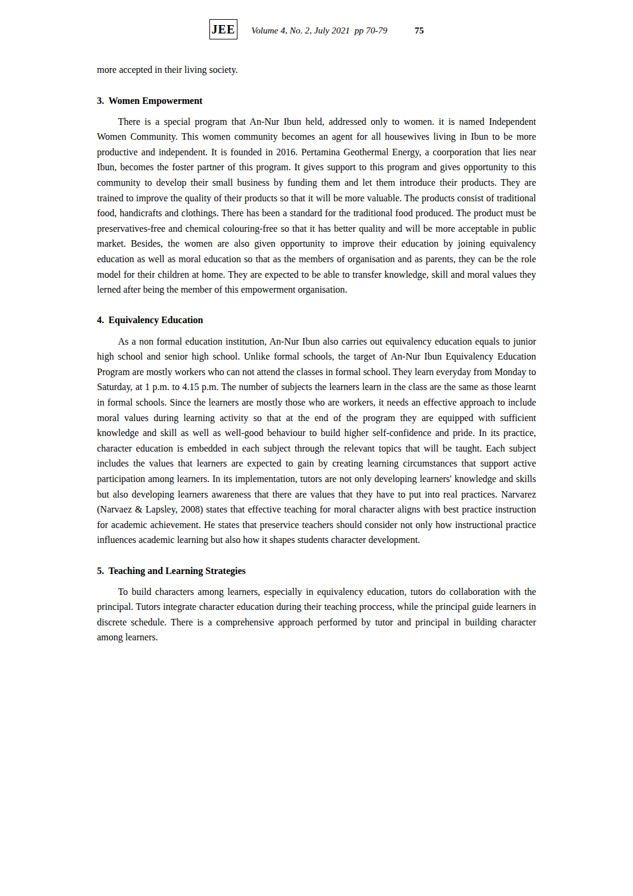JEE Volume 4, No. 2, July 2021 pp 70-79 75
more accepted in their living society.
3. Women Empowerment
There is a special program that An-Nur Ibun held, addressed only to women. it is named Independent Women Community. This women community becomes an agent for all housewives living in Ibun to be more productive and independent. It is founded in 2016. Pertamina Geothermal Energy, a coorporation that lies near Ibun, becomes the foster partner of this program. It gives support to this program and gives opportunity to this community to develop their small business by funding them and let them introduce their products. They are trained to improve the quality of their products so that it will be more valuable. The products consist of traditional food, handicrafts and clothings. There has been a standard for the traditional food produced. The product must be preservatives-free and chemical colouring-free so that it has better quality and will be more acceptable in public market. Besides, the women are also given opportunity to improve their education by joining equivalency education as well as moral education so that as the members of organisation and as parents, they can be the role model for their children at home. They are expected to be able to transfer knowledge, skill and moral values they lerned after being the member of this empowerment organisation.
4. Equivalency Education
As a non formal education institution, An-Nur Ibun also carries out equivalency education equals to junior high school and senior high school. Unlike formal schools, the target of An-Nur Ibun Equivalency Education Program are mostly workers who can not attend the classes in formal school. They learn everyday from Monday to Saturday, at 1 p.m. to 4.15 p.m. The number of subjects the learners learn in the class are the same as those learnt in formal schools. Since the learners are mostly those who are workers, it needs an effective approach to include moral values during learning activity so that at the end of the program they are equipped with sufficient knowledge and skill as well as well-good behaviour to build higher self-confidence and pride. In its practice, character education is embedded in each subject through the relevant topics that will be taught. Each subject includes the values that learners are expected to gain by creating learning circumstances that support active participation among learners. In its implementation, tutors are not only developing learners' knowledge and skills but also developing learners awareness that there are values that they have to put into real practices. Narvarez (Narvaez & Lapsley, 2008) states that effective teaching for moral character aligns with best practice instruction for academic achievement. He states that preservice teachers should consider not only how instructional practice influences academic learning but also how it shapes students character development.
5. Teaching and Learning Strategies
To build characters among learners, especially in equivalency education, tutors do collaboration with the principal. Tutors integrate character education during their teaching proccess, while the principal guide learners in discrete schedule. There is a comprehensive approach performed by tutor and principal in building character among learners.